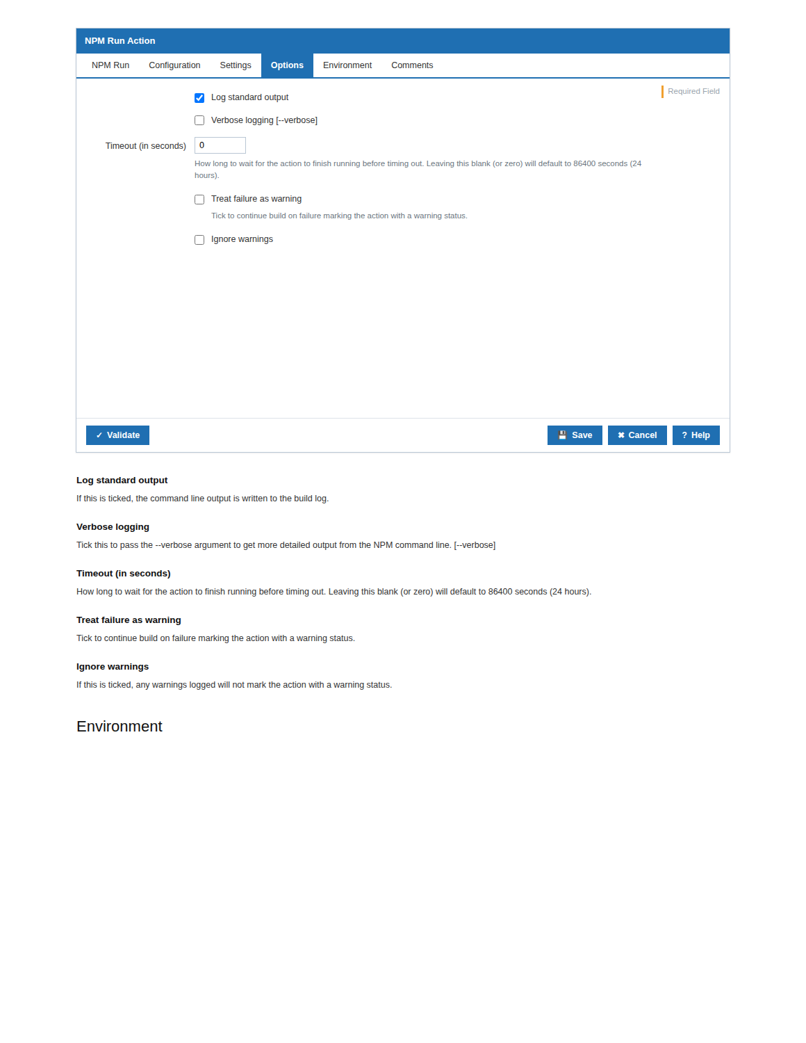NPM Run Action
NPM Run
Configuration
Settings
Options
Environment
Comments
Required Field
Log standard output
Verbose logging [--verbose]
Timeout (in seconds)
How long to wait for the action to finish running before timing out. Leaving this blank (or zero) will default to 86400 seconds (24 hours).
Treat failure as warning
Tick to continue build on failure marking the action with a warning status.
Ignore warnings
✓ Validate
💾 Save ✖ Cancel ? Help
Log standard output
If this is ticked, the command line output is written to the build log.
Verbose logging
Tick this to pass the --verbose argument to get more detailed output from the NPM command line. [--verbose]
Timeout (in seconds)
How long to wait for the action to finish running before timing out. Leaving this blank (or zero) will default to 86400 seconds (24 hours).
Treat failure as warning
Tick to continue build on failure marking the action with a warning status.
Ignore warnings
If this is ticked, any warnings logged will not mark the action with a warning status.
Environment